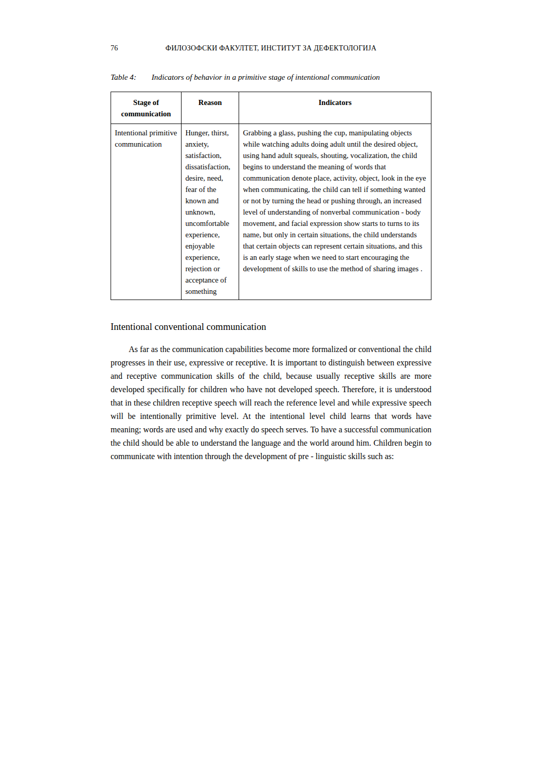76 ФИЛОЗОФСКИ ФАКУЛТЕТ, ИНСТИТУТ ЗА ДЕФЕКТОЛОГИЈА
Table 4: Indicators of behavior in a primitive stage of intentional communication
| Stage of communication | Reason | Indicators |
| --- | --- | --- |
| Intentional primitive communication | Hunger, thirst, anxiety, satisfaction, dissatisfaction, desire, need, fear of the known and unknown, uncomfortable experience, enjoyable experience, rejection or acceptance of something | Grabbing a glass, pushing the cup, manipulating objects while watching adults doing adult until the desired object, using hand adult squeals, shouting, vocalization, the child begins to understand the meaning of words that communication denote place, activity, object, look in the eye when communicating, the child can tell if something wanted or not by turning the head or pushing through, an increased level of understanding of nonverbal communication - body movement, and facial expression show starts to turns to its name, but only in certain situations, the child understands that certain objects can represent certain situations, and this is an early stage when we need to start encouraging the development of skills to use the method of sharing images . |
Intentional conventional communication
As far as the communication capabilities become more formalized or conventional the child progresses in their use, expressive or receptive. It is important to distinguish between expressive and receptive communication skills of the child, because usually receptive skills are more developed specifically for children who have not developed speech. Therefore, it is understood that in these children receptive speech will reach the reference level and while expressive speech will be intentionally primitive level. At the intentional level child learns that words have meaning; words are used and why exactly do speech serves. To have a successful communication the child should be able to understand the language and the world around him. Children begin to communicate with intention through the development of pre - linguistic skills such as: